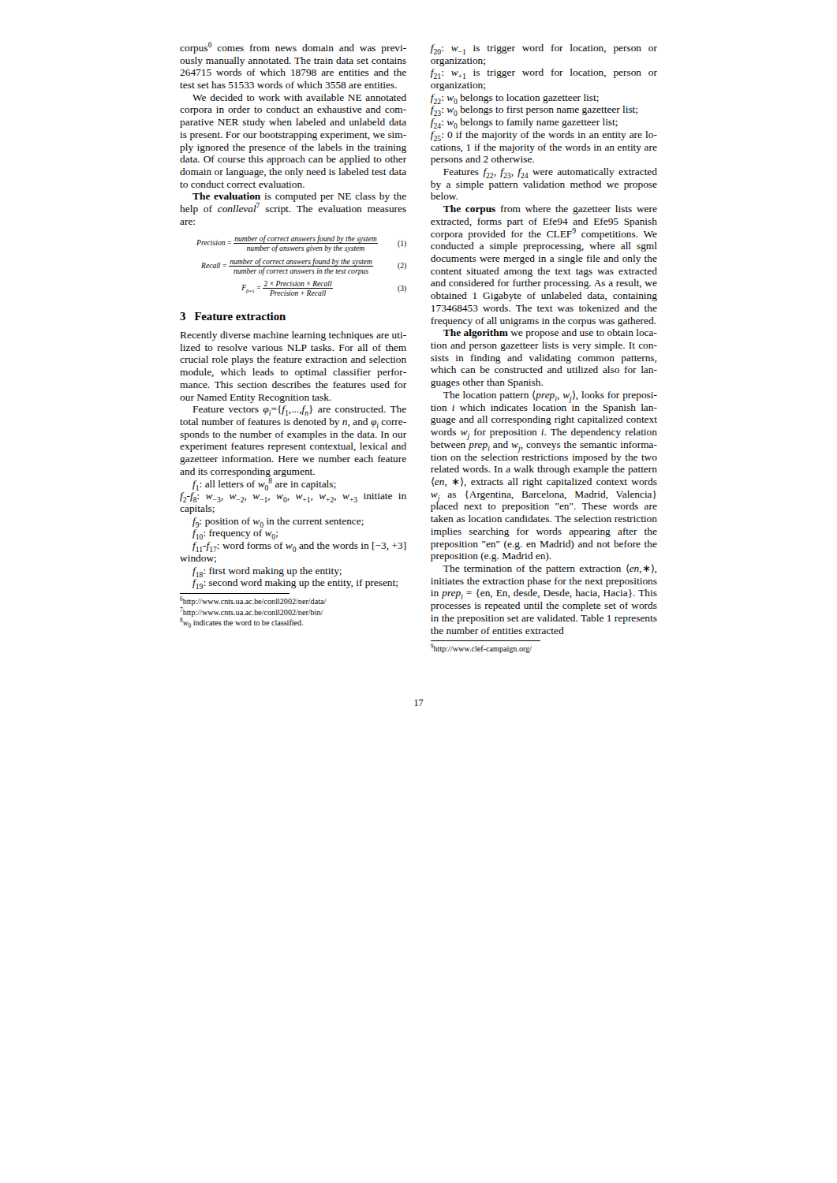corpus6 comes from news domain and was previously manually annotated. The train data set contains 264715 words of which 18798 are entities and the test set has 51533 words of which 3558 are entities.
We decided to work with available NE annotated corpora in order to conduct an exhaustive and comparative NER study when labeled and unlabeld data is present. For our bootstrapping experiment, we simply ignored the presence of the labels in the training data. Of course this approach can be applied to other domain or language, the only need is labeled test data to conduct correct evaluation.
The evaluation is computed per NE class by the help of conlleval7 script. The evaluation measures are:
Precision = number of correct answers found by the system number of answers given by the system
(1)
Recall = number of correct answers found by the system number of correct answers in the test corpus
(2)
Fβ=1 = 2 × Precision × Recall Precision + Recall
(3)
3 Feature extraction
Recently diverse machine learning techniques are utilized to resolve various NLP tasks. For all of them crucial role plays the feature extraction and selection module, which leads to optimal classifier performance. This section describes the features used for our Named Entity Recognition task.
Feature vectors φi={f1,...,fn} are constructed. The total number of features is denoted by n, and φi corresponds to the number of examples in the data. In our experiment features represent contextual, lexical and gazetteer information. Here we number each feature and its corresponding argument.
f1: all letters of w08 are in capitals;
f2-f8: w−3, w−2, w−1, w0, w+1, w+2, w+3 initiate in capitals;
f9: position of w0 in the current sentence;
f10: frequency of w0;
f11-f17: word forms of w0 and the words in [−3, +3] window;
f18: first word making up the entity;
f19: second word making up the entity, if present;
6http://www.cnts.ua.ac.be/conll2002/ner/data/
7http://www.cnts.ua.ac.be/conll2002/ner/bin/
8w0 indicates the word to be classified.
f20: w−1 is trigger word for location, person or organization;
f21: w+1 is trigger word for location, person or organization;
f22: w0 belongs to location gazetteer list;
f23: w0 belongs to first person name gazetteer list;
f24: w0 belongs to family name gazetteer list;
f25: 0 if the majority of the words in an entity are locations, 1 if the majority of the words in an entity are persons and 2 otherwise.
Features f22, f23, f24 were automatically extracted by a simple pattern validation method we propose below.
The corpus from where the gazetteer lists were extracted, forms part of Efe94 and Efe95 Spanish corpora provided for the CLEF9 competitions. We conducted a simple preprocessing, where all sgml documents were merged in a single file and only the content situated among the text tags was extracted and considered for further processing. As a result, we obtained 1 Gigabyte of unlabeled data, containing 173468453 words. The text was tokenized and the frequency of all unigrams in the corpus was gathered.
The algorithm we propose and use to obtain location and person gazetteer lists is very simple. It consists in finding and validating common patterns, which can be constructed and utilized also for languages other than Spanish.
The location pattern ⟨prepi, wj⟩, looks for preposition i which indicates location in the Spanish language and all corresponding right capitalized context words wj for preposition i. The dependency relation between prepi and wj, conveys the semantic information on the selection restrictions imposed by the two related words. In a walk through example the pattern ⟨en, ∗⟩, extracts all right capitalized context words wj as {Argentina, Barcelona, Madrid, Valencia} placed next to preposition "en". These words are taken as location candidates. The selection restriction implies searching for words appearing after the preposition "en" (e.g. en Madrid) and not before the preposition (e.g. Madrid en).
The termination of the pattern extraction ⟨en,∗⟩, initiates the extraction phase for the next prepositions in prepi = {en, En, desde, Desde, hacia, Hacia}. This processes is repeated until the complete set of words in the preposition set are validated. Table 1 represents the number of entities extracted
9http://www.clef-campaign.org/
17